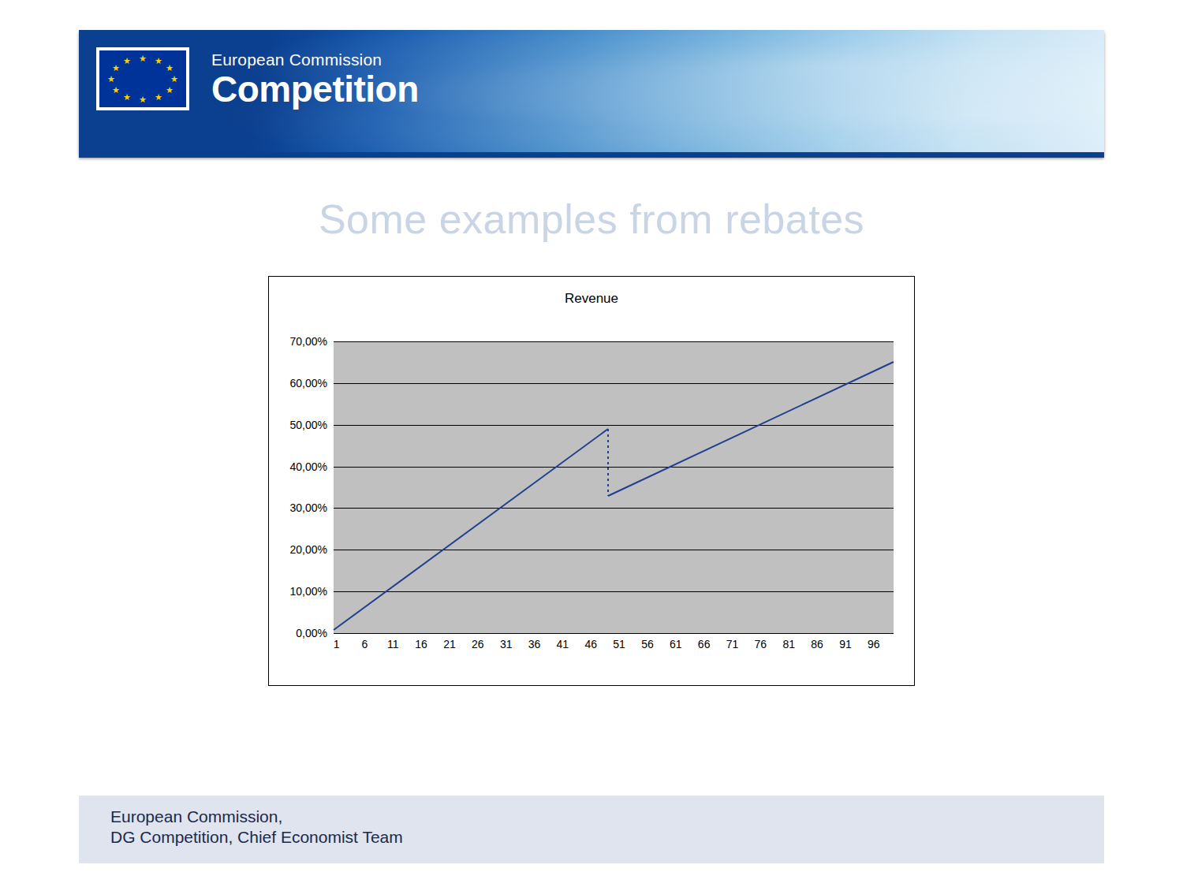★ ★ ★ ★ ★ ★ ★ ★ ★ ★ ★ ★
European Commission
Competition
Some examples from rebates
Revenue
70,00%
60,00%
50,00%
40,00%
30,00%
20,00%
10,00%
0,00%
1 6 11 16 21 26 31 36 41 46 51 56 61 66 71 76 81 86 91 96
European Commission,
DG Competition, Chief Economist Team